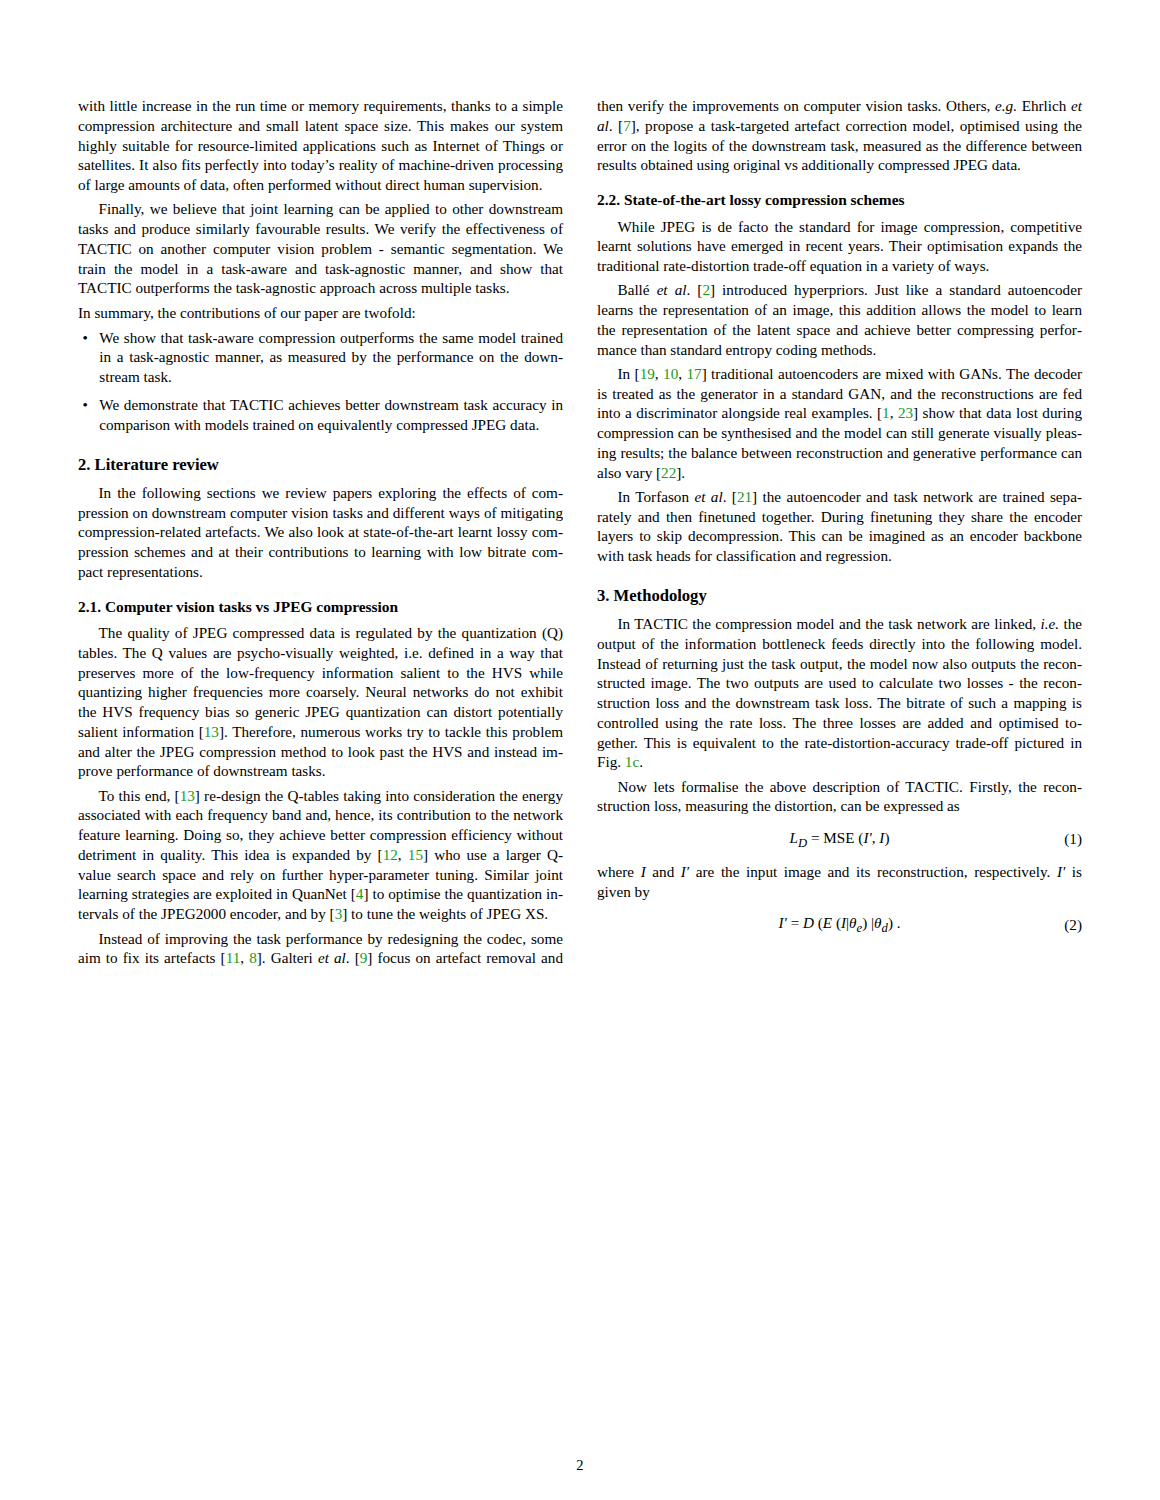with little increase in the run time or memory requirements, thanks to a simple compression architecture and small latent space size. This makes our system highly suitable for resource-limited applications such as Internet of Things or satellites. It also fits perfectly into today’s reality of machine-driven processing of large amounts of data, often performed without direct human supervision.
Finally, we believe that joint learning can be applied to other downstream tasks and produce similarly favourable results. We verify the effectiveness of TACTIC on another computer vision problem - semantic segmentation. We train the model in a task-aware and task-agnostic manner, and show that TACTIC outperforms the task-agnostic approach across multiple tasks.
In summary, the contributions of our paper are twofold:
We show that task-aware compression outperforms the same model trained in a task-agnostic manner, as measured by the performance on the downstream task.
We demonstrate that TACTIC achieves better downstream task accuracy in comparison with models trained on equivalently compressed JPEG data.
2. Literature review
In the following sections we review papers exploring the effects of compression on downstream computer vision tasks and different ways of mitigating compression-related artefacts. We also look at state-of-the-art learnt lossy compression schemes and at their contributions to learning with low bitrate compact representations.
2.1. Computer vision tasks vs JPEG compression
The quality of JPEG compressed data is regulated by the quantization (Q) tables. The Q values are psycho-visually weighted, i.e. defined in a way that preserves more of the low-frequency information salient to the HVS while quantizing higher frequencies more coarsely. Neural networks do not exhibit the HVS frequency bias so generic JPEG quantization can distort potentially salient information [13]. Therefore, numerous works try to tackle this problem and alter the JPEG compression method to look past the HVS and instead improve performance of downstream tasks.
To this end, [13] re-design the Q-tables taking into consideration the energy associated with each frequency band and, hence, its contribution to the network feature learning. Doing so, they achieve better compression efficiency without detriment in quality. This idea is expanded by [12, 15] who use a larger Q-value search space and rely on further hyper-parameter tuning. Similar joint learning strategies are exploited in QuanNet [4] to optimise the quantization intervals of the JPEG2000 encoder, and by [3] to tune the weights of JPEG XS.
Instead of improving the task performance by redesigning the codec, some aim to fix its artefacts [11, 8]. Galteri et al. [9] focus on artefact removal and then verify the improvements on computer vision tasks. Others, e.g. Ehrlich et al. [7], propose a task-targeted artefact correction model, optimised using the error on the logits of the downstream task, measured as the difference between results obtained using original vs additionally compressed JPEG data.
2.2. State-of-the-art lossy compression schemes
While JPEG is de facto the standard for image compression, competitive learnt solutions have emerged in recent years. Their optimisation expands the traditional rate-distortion trade-off equation in a variety of ways.
Ballé et al. [2] introduced hyperpriors. Just like a standard autoencoder learns the representation of an image, this addition allows the model to learn the representation of the latent space and achieve better compressing performance than standard entropy coding methods.
In [19, 10, 17] traditional autoencoders are mixed with GANs. The decoder is treated as the generator in a standard GAN, and the reconstructions are fed into a discriminator alongside real examples. [1, 23] show that data lost during compression can be synthesised and the model can still generate visually pleasing results; the balance between reconstruction and generative performance can also vary [22].
In Torfason et al. [21] the autoencoder and task network are trained separately and then finetuned together. During finetuning they share the encoder layers to skip decompression. This can be imagined as an encoder backbone with task heads for classification and regression.
3. Methodology
In TACTIC the compression model and the task network are linked, i.e. the output of the information bottleneck feeds directly into the following model. Instead of returning just the task output, the model now also outputs the reconstructed image. The two outputs are used to calculate two losses - the reconstruction loss and the downstream task loss. The bitrate of such a mapping is controlled using the rate loss. The three losses are added and optimised together. This is equivalent to the rate-distortion-accuracy trade-off pictured in Fig. 1c.
Now lets formalise the above description of TACTIC. Firstly, the reconstruction loss, measuring the distortion, can be expressed as
LD = MSE (I′, I) (1)
where I and I′ are the input image and its reconstruction, respectively. I′ is given by
I′ = D (E (I|θe) |θd) . (2)
2